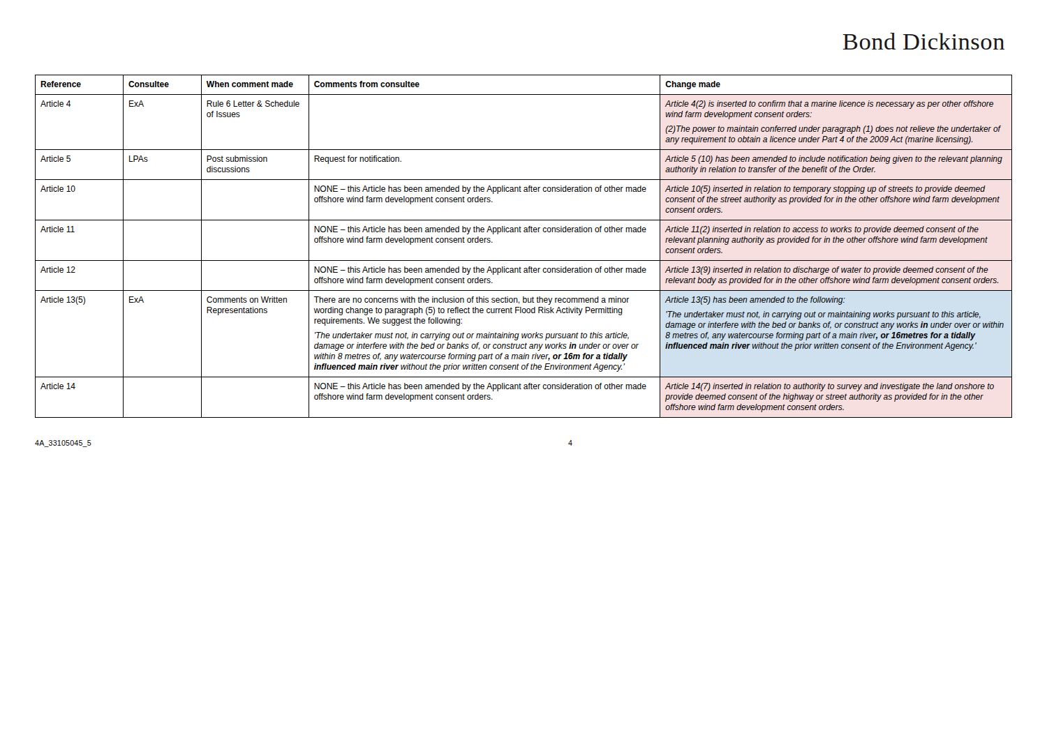Bond Dickinson
| Reference | Consultee | When comment made | Comments from consultee | Change made |
| --- | --- | --- | --- | --- |
| Article 4 | ExA | Rule 6 Letter & Schedule of Issues | | Article 4(2) is inserted to confirm that a marine licence is necessary as per other offshore wind farm development consent orders: (2)The power to maintain conferred under paragraph (1) does not relieve the undertaker of any requirement to obtain a licence under Part 4 of the 2009 Act (marine licensing). |
| Article 5 | LPAs | Post submission discussions | Request for notification. | Article 5 (10) has been amended to include notification being given to the relevant planning authority in relation to transfer of the benefit of the Order. |
| Article 10 | | | NONE – this Article has been amended by the Applicant after consideration of other made offshore wind farm development consent orders. | Article 10(5) inserted in relation to temporary stopping up of streets to provide deemed consent of the street authority as provided for in the other offshore wind farm development consent orders. |
| Article 11 | | | NONE – this Article has been amended by the Applicant after consideration of other made offshore wind farm development consent orders. | Article 11(2) inserted in relation to access to works to provide deemed consent of the relevant planning authority as provided for in the other offshore wind farm development consent orders. |
| Article 12 | | | NONE – this Article has been amended by the Applicant after consideration of other made offshore wind farm development consent orders. | Article 13(9) inserted in relation to discharge of water to provide deemed consent of the relevant body as provided for in the other offshore wind farm development consent orders. |
| Article 13(5) | ExA | Comments on Written Representations | There are no concerns with the inclusion of this section, but they recommend a minor wording change to paragraph (5) to reflect the current Flood Risk Activity Permitting requirements. We suggest the following: 'The undertaker must not, in carrying out or maintaining works pursuant to this article, damage or interfere with the bed or banks of, or construct any works in under or over or within 8 metres of, any watercourse forming part of a main river , or 16m for a tidally influenced main river without the prior written consent of the Environment Agency.' | Article 13(5) has been amended to the following: 'The undertaker must not, in carrying out or maintaining works pursuant to this article, damage or interfere with the bed or banks of, or construct any works in under over or within 8 metres of, any watercourse forming part of a main river , or 16metres for a tidally influenced main river without the prior written consent of the Environment Agency.' |
| Article 14 | | | NONE – this Article has been amended by the Applicant after consideration of other made offshore wind farm development consent orders. | Article 14(7) inserted in relation to authority to survey and investigate the land onshore to provide deemed consent of the highway or street authority as provided for in the other offshore wind farm development consent orders. |
4A_33105045_5 4